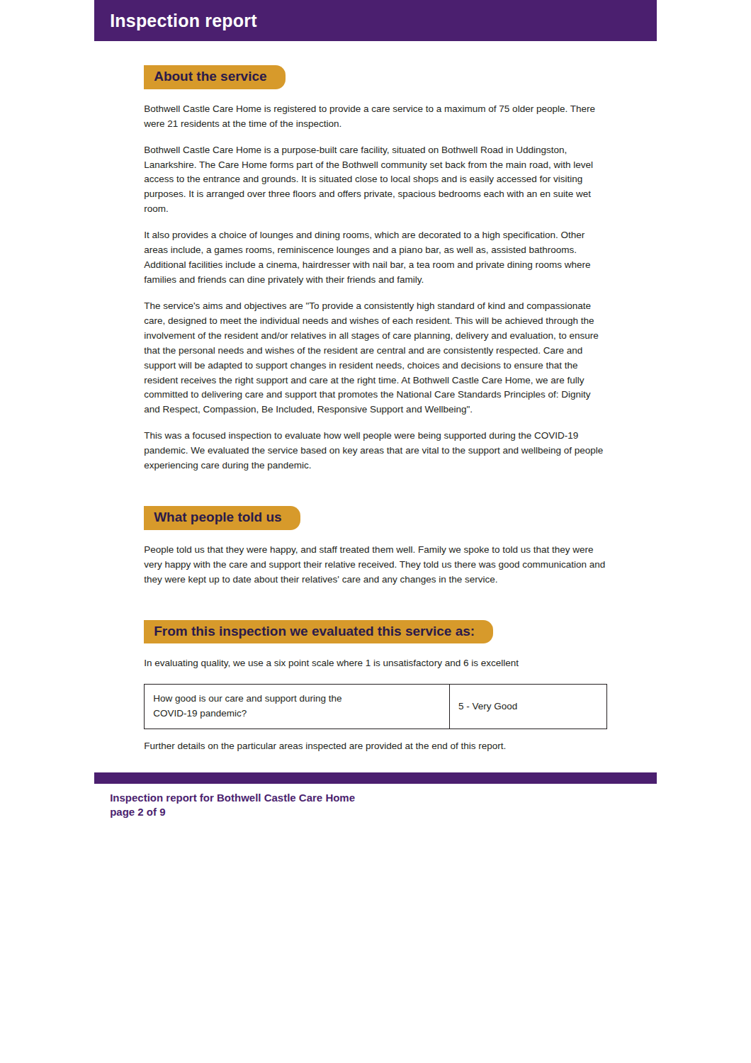Inspection report
About the service
Bothwell Castle Care Home is registered to provide a care service to a maximum of 75 older people. There were 21 residents at the time of the inspection.
Bothwell Castle Care Home is a purpose-built care facility, situated on Bothwell Road in Uddingston, Lanarkshire. The Care Home forms part of the Bothwell community set back from the main road, with level access to the entrance and grounds. It is situated close to local shops and is easily accessed for visiting purposes. It is arranged over three floors and offers private, spacious bedrooms each with an en suite wet room.
It also provides a choice of lounges and dining rooms, which are decorated to a high specification. Other areas include, a games rooms, reminiscence lounges and a piano bar, as well as, assisted bathrooms. Additional facilities include a cinema, hairdresser with nail bar, a tea room and private dining rooms where families and friends can dine privately with their friends and family.
The service's aims and objectives are "To provide a consistently high standard of kind and compassionate care, designed to meet the individual needs and wishes of each resident. This will be achieved through the involvement of the resident and/or relatives in all stages of care planning, delivery and evaluation, to ensure that the personal needs and wishes of the resident are central and are consistently respected. Care and support will be adapted to support changes in resident needs, choices and decisions to ensure that the resident receives the right support and care at the right time. At Bothwell Castle Care Home, we are fully committed to delivering care and support that promotes the National Care Standards Principles of: Dignity and Respect, Compassion, Be Included, Responsive Support and Wellbeing".
This was a focused inspection to evaluate how well people were being supported during the COVID-19 pandemic. We evaluated the service based on key areas that are vital to the support and wellbeing of people experiencing care during the pandemic.
What people told us
People told us that they were happy, and staff treated them well. Family we spoke to told us that they were very happy with the care and support their relative received. They told us there was good communication and they were kept up to date about their relatives' care and any changes in the service.
From this inspection we evaluated this service as:
In evaluating quality, we use a six point scale where 1 is unsatisfactory and 6 is excellent
| How good is our care and support during the COVID-19 pandemic? | 5 - Very Good |
Further details on the particular areas inspected are provided at the end of this report.
Inspection report for Bothwell Castle Care Home page 2 of 9